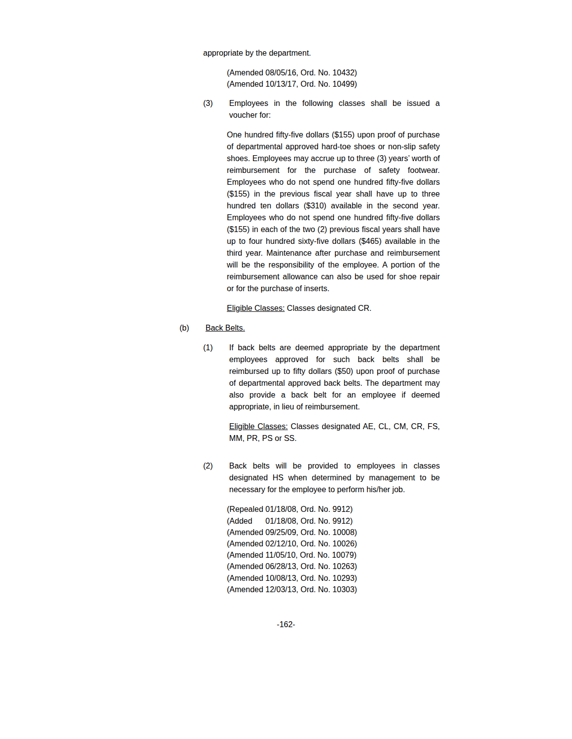appropriate by the department.
(Amended 08/05/16, Ord. No. 10432)
(Amended 10/13/17, Ord. No. 10499)
(3)
Employees in the following classes shall be issued a voucher for:
One hundred fifty-five dollars ($155) upon proof of purchase of departmental approved hard-toe shoes or non-slip safety shoes. Employees may accrue up to three (3) years’ worth of reimbursement for the purchase of safety footwear. Employees who do not spend one hundred fifty-five dollars ($155) in the previous fiscal year shall have up to three hundred ten dollars ($310) available in the second year. Employees who do not spend one hundred fifty-five dollars ($155) in each of the two (2) previous fiscal years shall have up to four hundred sixty-five dollars ($465) available in the third year. Maintenance after purchase and reimbursement will be the responsibility of the employee. A portion of the reimbursement allowance can also be used for shoe repair or for the purchase of inserts.
Eligible Classes: Classes designated CR.
(b)
Back Belts.
(1)
If back belts are deemed appropriate by the department employees approved for such back belts shall be reimbursed up to fifty dollars ($50) upon proof of purchase of departmental approved back belts. The department may also provide a back belt for an employee if deemed appropriate, in lieu of reimbursement.
Eligible Classes: Classes designated AE, CL, CM, CR, FS, MM, PR, PS or SS.
(2)
Back belts will be provided to employees in classes designated HS when determined by management to be necessary for the employee to perform his/her job.
(Repealed 01/18/08, Ord. No. 9912)
(Added 01/18/08, Ord. No. 9912)
(Amended 09/25/09, Ord. No. 10008)
(Amended 02/12/10, Ord. No. 10026)
(Amended 11/05/10, Ord. No. 10079)
(Amended 06/28/13, Ord. No. 10263)
(Amended 10/08/13, Ord. No. 10293)
(Amended 12/03/13, Ord. No. 10303)
-162-